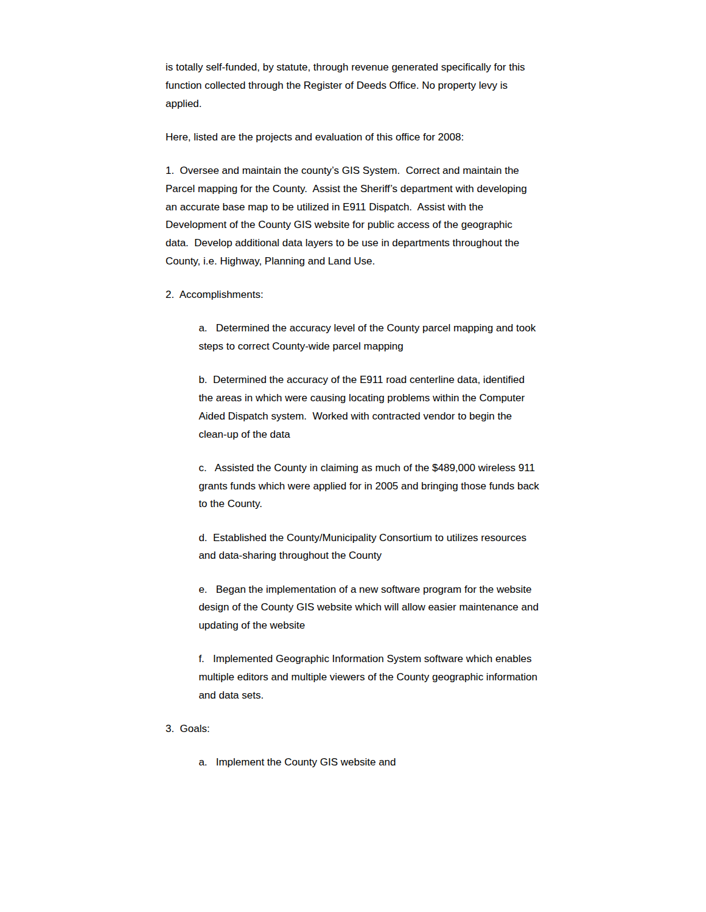is totally self-funded, by statute, through revenue generated specifically for this function collected through the Register of Deeds Office. No property levy is applied.
Here, listed are the projects and evaluation of this office for 2008:
1. Oversee and maintain the county’s GIS System. Correct and maintain the Parcel mapping for the County. Assist the Sheriff’s department with developing an accurate base map to be utilized in E911 Dispatch. Assist with the Development of the County GIS website for public access of the geographic data. Develop additional data layers to be use in departments throughout the County, i.e. Highway, Planning and Land Use.
2. Accomplishments:
a. Determined the accuracy level of the County parcel mapping and took steps to correct County-wide parcel mapping
b. Determined the accuracy of the E911 road centerline data, identified the areas in which were causing locating problems within the Computer Aided Dispatch system. Worked with contracted vendor to begin the clean-up of the data
c. Assisted the County in claiming as much of the $489,000 wireless 911 grants funds which were applied for in 2005 and bringing those funds back to the County.
d. Established the County/Municipality Consortium to utilizes resources and data-sharing throughout the County
e. Began the implementation of a new software program for the website design of the County GIS website which will allow easier maintenance and updating of the website
f. Implemented Geographic Information System software which enables multiple editors and multiple viewers of the County geographic information and data sets.
3. Goals:
a. Implement the County GIS website and